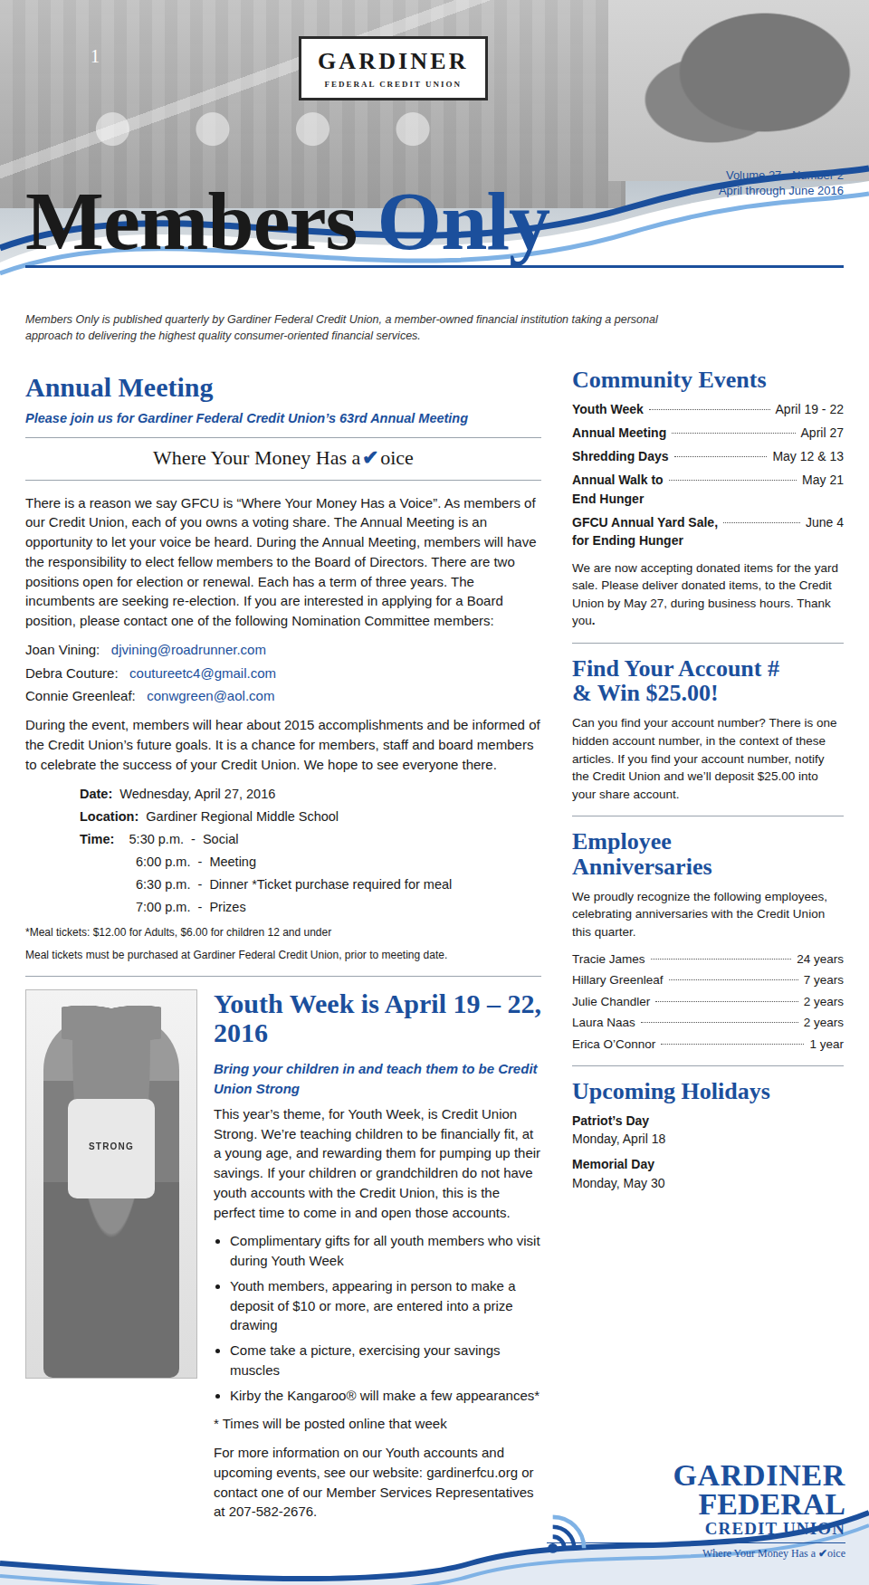1
GARDINER
FEDERAL CREDIT UNION
Volume 27 · Number 2
April through June 2016
Members Only
Members Only is published quarterly by Gardiner Federal Credit Union, a member-owned financial institution taking a personal approach to delivering the highest quality consumer-oriented financial services.
Annual Meeting
Please join us for Gardiner Federal Credit Union’s 63rd Annual Meeting
Where Your Money Has a✔oice
There is a reason we say GFCU is “Where Your Money Has a Voice”. As members of our Credit Union, each of you owns a voting share. The Annual Meeting is an opportunity to let your voice be heard. During the Annual Meeting, members will have the responsibility to elect fellow members to the Board of Directors. There are two positions open for election or renewal. Each has a term of three years. The incumbents are seeking re-election. If you are interested in applying for a Board position, please contact one of the following Nomination Committee members:
Joan Vining: djvining@roadrunner.com
Debra Couture: coutureetc4@gmail.com
Connie Greenleaf: conwgreen@aol.com
During the event, members will hear about 2015 accomplishments and be informed of the Credit Union’s future goals. It is a chance for members, staff and board members to celebrate the success of your Credit Union. We hope to see everyone there.
Date: Wednesday, April 27, 2016
Location: Gardiner Regional Middle School
Time: 5:30 p.m. - Social
6:00 p.m. - Meeting
6:30 p.m. - Dinner *Ticket purchase required for meal
7:00 p.m. - Prizes
*Meal tickets: $12.00 for Adults, $6.00 for children 12 and under
Meal tickets must be purchased at Gardiner Federal Credit Union, prior to meeting date.
STRONG
Youth Week is April 19 – 22, 2016
Bring your children in and teach them to be Credit Union Strong
This year’s theme, for Youth Week, is Credit Union Strong. We’re teaching children to be financially fit, at a young age, and rewarding them for pumping up their savings. If your children or grandchildren do not have youth accounts with the Credit Union, this is the perfect time to come in and open those accounts.
Complimentary gifts for all youth members who visit during Youth Week
Youth members, appearing in person to make a deposit of $10 or more, are entered into a prize drawing
Come take a picture, exercising your savings muscles
Kirby the Kangaroo® will make a few appearances*
* Times will be posted online that week
For more information on our Youth accounts and upcoming events, see our website: gardinerfcu.org or contact one of our Member Services Representatives at 207-582-2676.
Community Events
Youth Week April 19 - 22
Annual Meeting April 27
Shredding Days May 12 & 13
Annual Walk to
End Hunger May 21
GFCU Annual Yard Sale,
for Ending Hunger June 4
We are now accepting donated items for the yard sale. Please deliver donated items, to the Credit Union by May 27, during business hours. Thank you.
Find Your Account #
& Win $25.00!
Can you find your account number? There is one hidden account number, in the context of these articles. If you find your account number, notify the Credit Union and we’ll deposit $25.00 into your share account.
Employee
Anniversaries
We proudly recognize the following employees, celebrating anniversaries with the Credit Union this quarter.
Tracie James 24 years
Hillary Greenleaf 7 years
Julie Chandler 2 years
Laura Naas 2 years
Erica O’Connor 1 year
Upcoming Holidays
Patriot’s Day Monday, April 18
Memorial Day Monday, May 30
GARDINER
FEDERAL
CREDIT UNION
Where Your Money Has a ✔oice